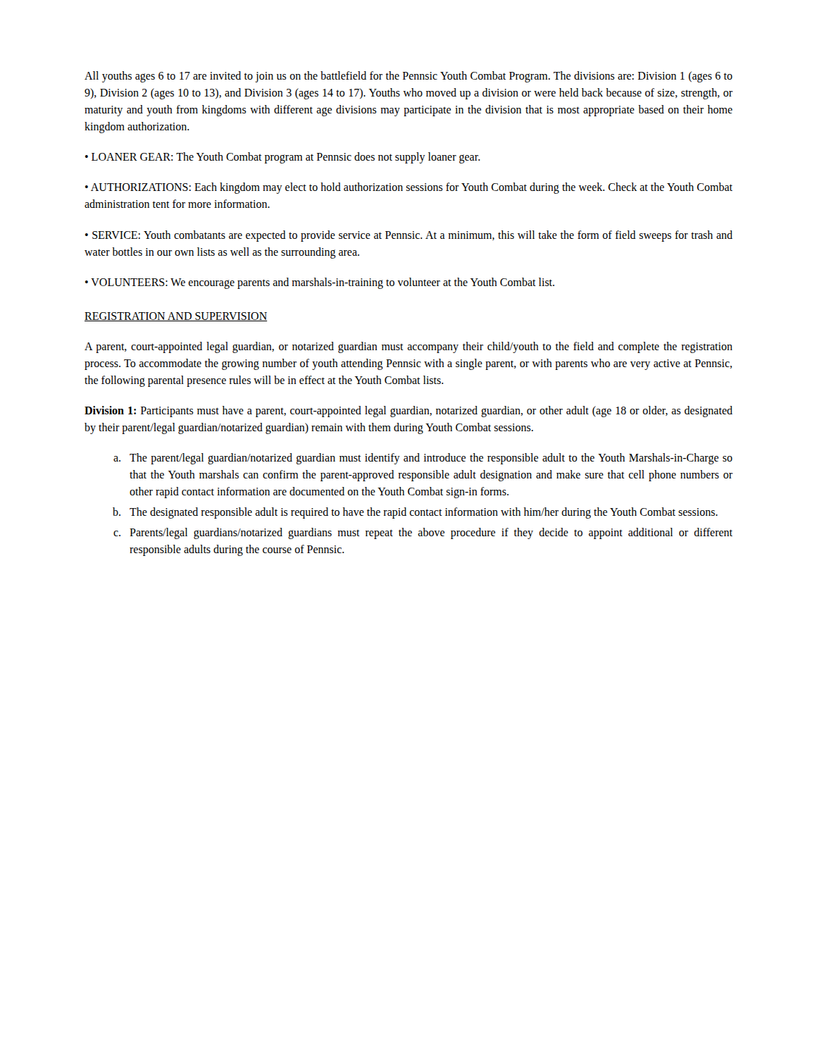All youths ages 6 to 17 are invited to join us on the battlefield for the Pennsic Youth Combat Program. The divisions are: Division 1 (ages 6 to 9), Division 2 (ages 10 to 13), and Division 3 (ages 14 to 17). Youths who moved up a division or were held back because of size, strength, or maturity and youth from kingdoms with different age divisions may participate in the division that is most appropriate based on their home kingdom authorization.
• LOANER GEAR: The Youth Combat program at Pennsic does not supply loaner gear.
• AUTHORIZATIONS: Each kingdom may elect to hold authorization sessions for Youth Combat during the week. Check at the Youth Combat administration tent for more information.
• SERVICE: Youth combatants are expected to provide service at Pennsic. At a minimum, this will take the form of field sweeps for trash and water bottles in our own lists as well as the surrounding area.
• VOLUNTEERS: We encourage parents and marshals-in-training to volunteer at the Youth Combat list.
REGISTRATION AND SUPERVISION
A parent, court-appointed legal guardian, or notarized guardian must accompany their child/youth to the field and complete the registration process. To accommodate the growing number of youth attending Pennsic with a single parent, or with parents who are very active at Pennsic, the following parental presence rules will be in effect at the Youth Combat lists.
Division 1: Participants must have a parent, court-appointed legal guardian, notarized guardian, or other adult (age 18 or older, as designated by their parent/legal guardian/notarized guardian) remain with them during Youth Combat sessions.
The parent/legal guardian/notarized guardian must identify and introduce the responsible adult to the Youth Marshals-in-Charge so that the Youth marshals can confirm the parent-approved responsible adult designation and make sure that cell phone numbers or other rapid contact information are documented on the Youth Combat sign-in forms.
The designated responsible adult is required to have the rapid contact information with him/her during the Youth Combat sessions.
Parents/legal guardians/notarized guardians must repeat the above procedure if they decide to appoint additional or different responsible adults during the course of Pennsic.